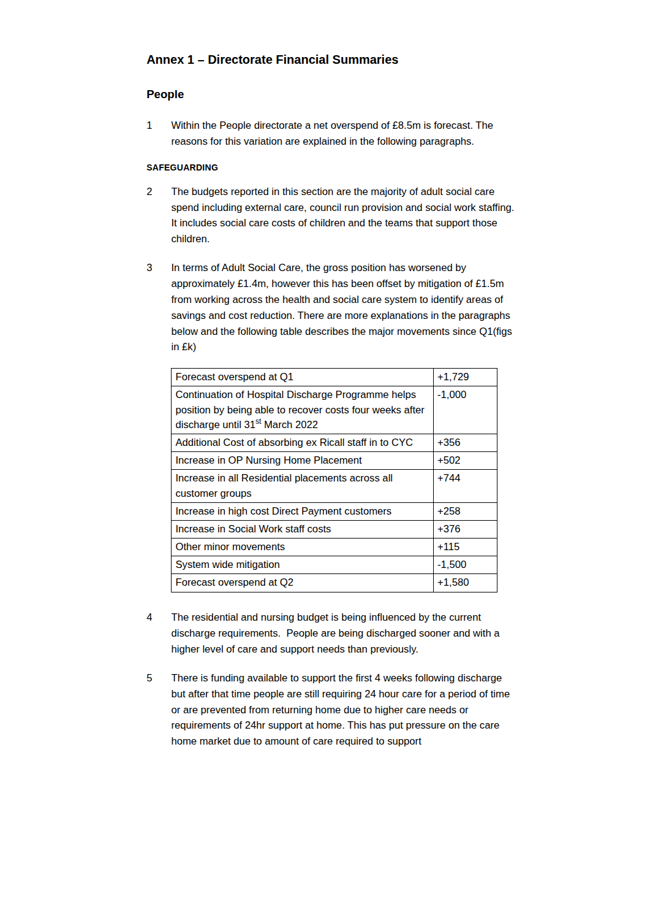Annex 1 – Directorate Financial Summaries
People
1
Within the People directorate a net overspend of £8.5m is forecast. The reasons for this variation are explained in the following paragraphs.
SAFEGUARDING
2
The budgets reported in this section are the majority of adult social care spend including external care, council run provision and social work staffing. It includes social care costs of children and the teams that support those children.
3
In terms of Adult Social Care, the gross position has worsened by approximately £1.4m, however this has been offset by mitigation of £1.5m from working across the health and social care system to identify areas of savings and cost reduction. There are more explanations in the paragraphs below and the following table describes the major movements since Q1(figs in £k)
| Forecast overspend at Q1 | +1,729 |
| Continuation of Hospital Discharge Programme helps position by being able to recover costs four weeks after discharge until 31 st March 2022 | -1,000 |
| Additional Cost of absorbing ex Ricall staff in to CYC | +356 |
| Increase in OP Nursing Home Placement | +502 |
| Increase in all Residential placements across all customer groups | +744 |
| Increase in high cost Direct Payment customers | +258 |
| Increase in Social Work staff costs | +376 |
| Other minor movements | +115 |
| System wide mitigation | -1,500 |
| Forecast overspend at Q2 | +1,580 |
4
The residential and nursing budget is being influenced by the current discharge requirements. People are being discharged sooner and with a higher level of care and support needs than previously.
5
There is funding available to support the first 4 weeks following discharge but after that time people are still requiring 24 hour care for a period of time or are prevented from returning home due to higher care needs or requirements of 24hr support at home. This has put pressure on the care home market due to amount of care required to support